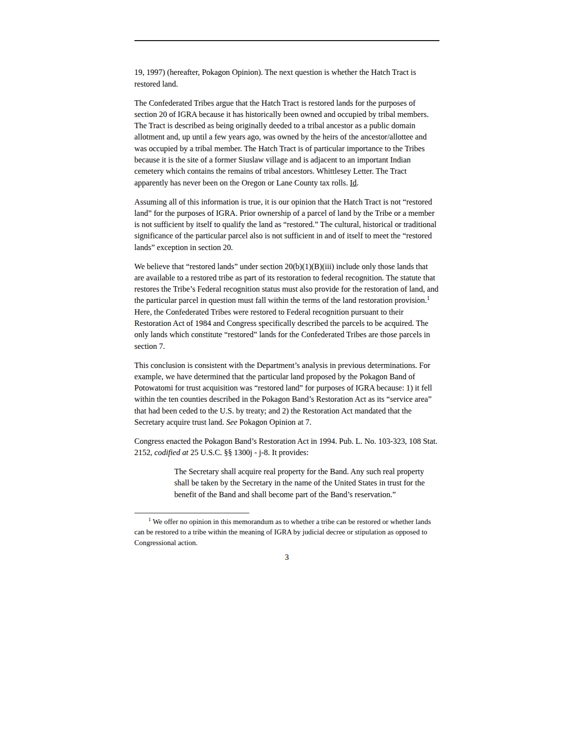19, 1997) (hereafter, Pokagon Opinion). The next question is whether the Hatch Tract is restored land.
The Confederated Tribes argue that the Hatch Tract is restored lands for the purposes of section 20 of IGRA because it has historically been owned and occupied by tribal members. The Tract is described as being originally deeded to a tribal ancestor as a public domain allotment and, up until a few years ago, was owned by the heirs of the ancestor/allottee and was occupied by a tribal member. The Hatch Tract is of particular importance to the Tribes because it is the site of a former Siuslaw village and is adjacent to an important Indian cemetery which contains the remains of tribal ancestors. Whittlesey Letter. The Tract apparently has never been on the Oregon or Lane County tax rolls. Id.
Assuming all of this information is true, it is our opinion that the Hatch Tract is not “restored land” for the purposes of IGRA. Prior ownership of a parcel of land by the Tribe or a member is not sufficient by itself to qualify the land as “restored.” The cultural, historical or traditional significance of the particular parcel also is not sufficient in and of itself to meet the “restored lands” exception in section 20.
We believe that “restored lands” under section 20(b)(1)(B)(iii) include only those lands that are available to a restored tribe as part of its restoration to federal recognition. The statute that restores the Tribe’s Federal recognition status must also provide for the restoration of land, and the particular parcel in question must fall within the terms of the land restoration provision.1 Here, the Confederated Tribes were restored to Federal recognition pursuant to their Restoration Act of 1984 and Congress specifically described the parcels to be acquired. The only lands which constitute “restored” lands for the Confederated Tribes are those parcels in section 7.
This conclusion is consistent with the Department’s analysis in previous determinations. For example, we have determined that the particular land proposed by the Pokagon Band of Potowatomi for trust acquisition was “restored land” for purposes of IGRA because: 1) it fell within the ten counties described in the Pokagon Band’s Restoration Act as its “service area” that had been ceded to the U.S. by treaty; and 2) the Restoration Act mandated that the Secretary acquire trust land. See Pokagon Opinion at 7.
Congress enacted the Pokagon Band’s Restoration Act in 1994. Pub. L. No. 103-323, 108 Stat. 2152, codified at 25 U.S.C. §§ 1300j - j-8. It provides:
The Secretary shall acquire real property for the Band. Any such real property shall be taken by the Secretary in the name of the United States in trust for the benefit of the Band and shall become part of the Band’s reservation.”
1 We offer no opinion in this memorandum as to whether a tribe can be restored or whether lands can be restored to a tribe within the meaning of IGRA by judicial decree or stipulation as opposed to Congressional action.
3